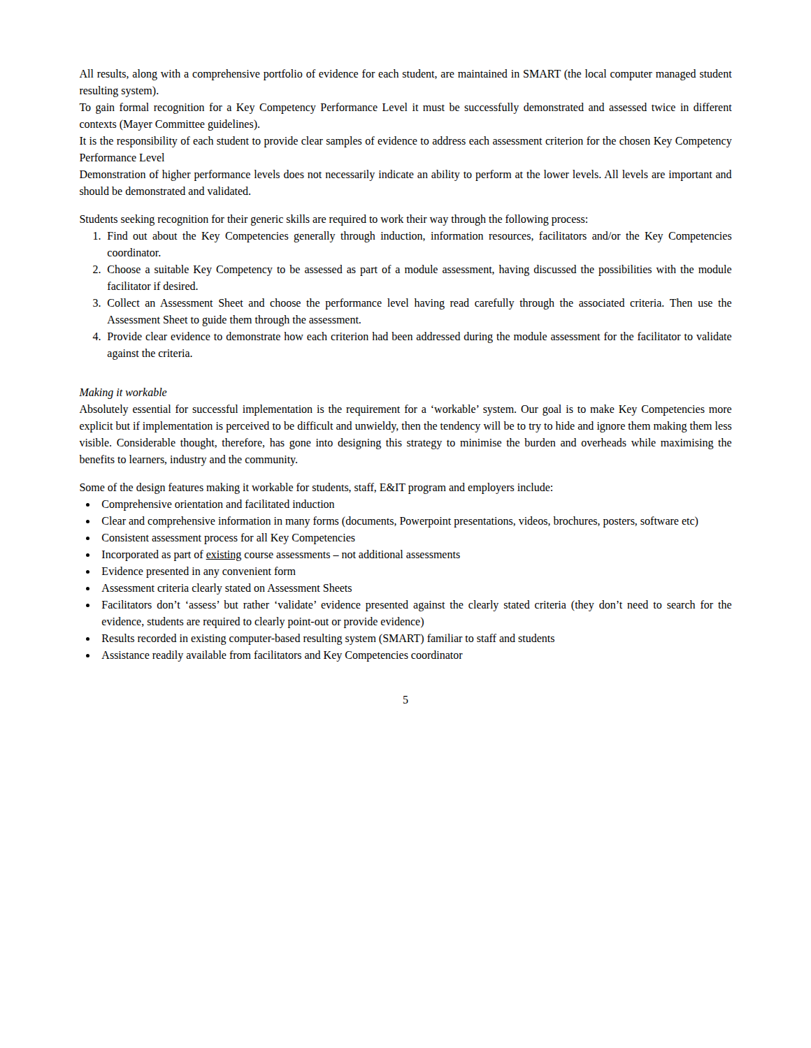All results, along with a comprehensive portfolio of evidence for each student, are maintained in SMART (the local computer managed student resulting system).
To gain formal recognition for a Key Competency Performance Level it must be successfully demonstrated and assessed twice in different contexts (Mayer Committee guidelines).
It is the responsibility of each student to provide clear samples of evidence to address each assessment criterion for the chosen Key Competency Performance Level
Demonstration of higher performance levels does not necessarily indicate an ability to perform at the lower levels. All levels are important and should be demonstrated and validated.
Students seeking recognition for their generic skills are required to work their way through the following process:
Find out about the Key Competencies generally through induction, information resources, facilitators and/or the Key Competencies coordinator.
Choose a suitable Key Competency to be assessed as part of a module assessment, having discussed the possibilities with the module facilitator if desired.
Collect an Assessment Sheet and choose the performance level having read carefully through the associated criteria. Then use the Assessment Sheet to guide them through the assessment.
Provide clear evidence to demonstrate how each criterion had been addressed during the module assessment for the facilitator to validate against the criteria.
Making it workable
Absolutely essential for successful implementation is the requirement for a ‘workable’ system. Our goal is to make Key Competencies more explicit but if implementation is perceived to be difficult and unwieldy, then the tendency will be to try to hide and ignore them making them less visible. Considerable thought, therefore, has gone into designing this strategy to minimise the burden and overheads while maximising the benefits to learners, industry and the community.
Some of the design features making it workable for students, staff, E&IT program and employers include:
Comprehensive orientation and facilitated induction
Clear and comprehensive information in many forms (documents, Powerpoint presentations, videos, brochures, posters, software etc)
Consistent assessment process for all Key Competencies
Incorporated as part of existing course assessments – not additional assessments
Evidence presented in any convenient form
Assessment criteria clearly stated on Assessment Sheets
Facilitators don’t ‘assess’ but rather ‘validate’ evidence presented against the clearly stated criteria (they don’t need to search for the evidence, students are required to clearly point-out or provide evidence)
Results recorded in existing computer-based resulting system (SMART) familiar to staff and students
Assistance readily available from facilitators and Key Competencies coordinator
5